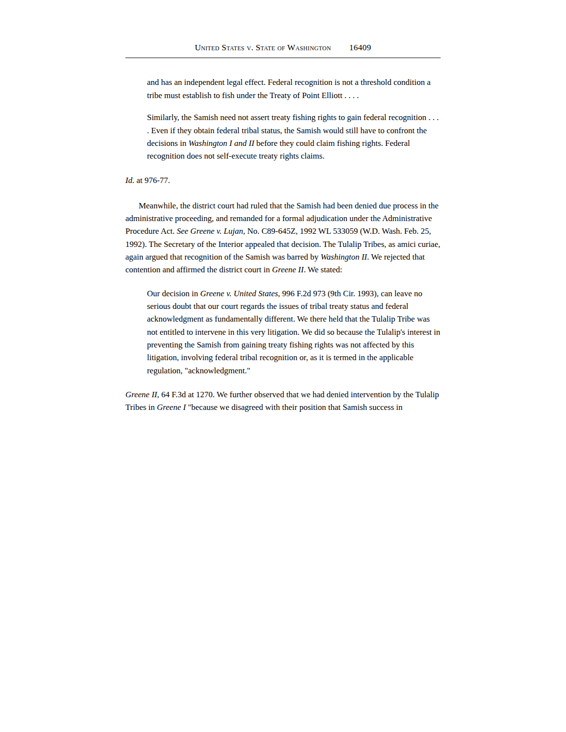United States v. State of Washington 16409
and has an independent legal effect. Federal recognition is not a threshold condition a tribe must establish to fish under the Treaty of Point Elliott . . . .
Similarly, the Samish need not assert treaty fishing rights to gain federal recognition . . . . Even if they obtain federal tribal status, the Samish would still have to confront the decisions in Washington I and II before they could claim fishing rights. Federal recognition does not self-execute treaty rights claims.
Id. at 976-77.
Meanwhile, the district court had ruled that the Samish had been denied due process in the administrative proceeding, and remanded for a formal adjudication under the Administrative Procedure Act. See Greene v. Lujan, No. C89-645Z, 1992 WL 533059 (W.D. Wash. Feb. 25, 1992). The Secretary of the Interior appealed that decision. The Tulalip Tribes, as amici curiae, again argued that recognition of the Samish was barred by Washington II. We rejected that contention and affirmed the district court in Greene II. We stated:
Our decision in Greene v. United States, 996 F.2d 973 (9th Cir. 1993), can leave no serious doubt that our court regards the issues of tribal treaty status and federal acknowledgment as fundamentally different. We there held that the Tulalip Tribe was not entitled to intervene in this very litigation. We did so because the Tulalip's interest in preventing the Samish from gaining treaty fishing rights was not affected by this litigation, involving federal tribal recognition or, as it is termed in the applicable regulation, "acknowledgment."
Greene II, 64 F.3d at 1270. We further observed that we had denied intervention by the Tulalip Tribes in Greene I "because we disagreed with their position that Samish success in